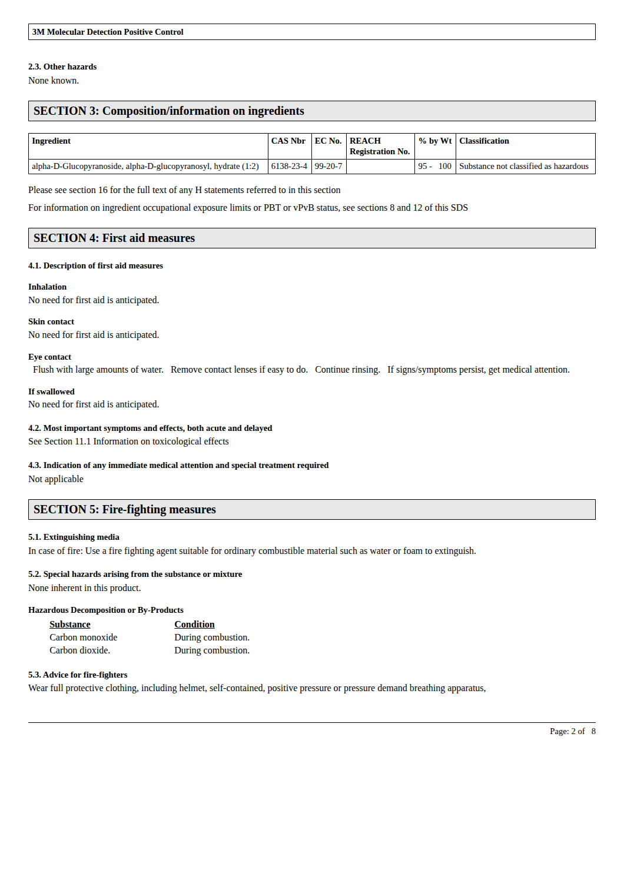3M Molecular Detection Positive Control
2.3. Other hazards
None known.
SECTION 3: Composition/information on ingredients
| Ingredient | CAS Nbr | EC No. | REACH Registration No. | % by Wt | Classification |
| --- | --- | --- | --- | --- | --- |
| alpha-D-Glucopyranoside, alpha-D-glucopyranosyl, hydrate (1:2) | 6138-23-4 | 99-20-7 | | 95 - 100 | Substance not classified as hazardous |
Please see section 16 for the full text of any H statements referred to in this section
For information on ingredient occupational exposure limits or PBT or vPvB status, see sections 8 and 12 of this SDS
SECTION 4: First aid measures
4.1. Description of first aid measures
Inhalation
No need for first aid is anticipated.
Skin contact
No need for first aid is anticipated.
Eye contact
Flush with large amounts of water. Remove contact lenses if easy to do. Continue rinsing. If signs/symptoms persist, get medical attention.
If swallowed
No need for first aid is anticipated.
4.2. Most important symptoms and effects, both acute and delayed
See Section 11.1 Information on toxicological effects
4.3. Indication of any immediate medical attention and special treatment required
Not applicable
SECTION 5: Fire-fighting measures
5.1. Extinguishing media
In case of fire: Use a fire fighting agent suitable for ordinary combustible material such as water or foam to extinguish.
5.2. Special hazards arising from the substance or mixture
None inherent in this product.
Hazardous Decomposition or By-Products
| Substance | Condition |
| --- | --- |
| Carbon monoxide | During combustion. |
| Carbon dioxide. | During combustion. |
5.3. Advice for fire-fighters
Wear full protective clothing, including helmet, self-contained, positive pressure or pressure demand breathing apparatus,
Page: 2 of 8